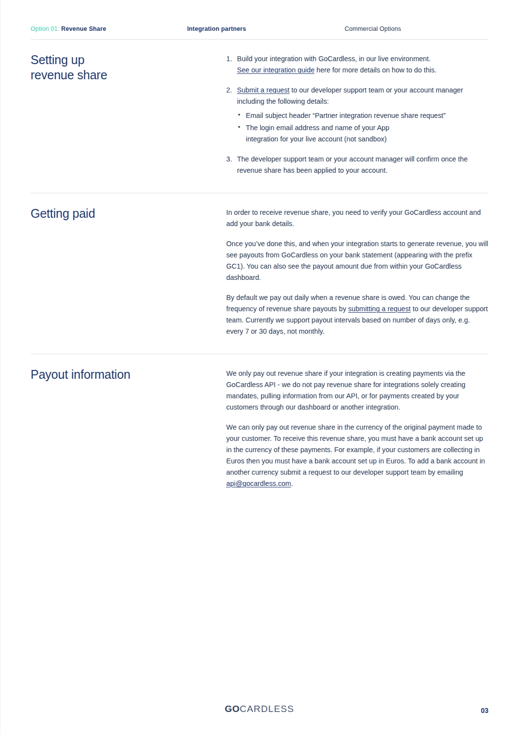Option 01: Revenue Share
Integration partners
Commercial Options
Setting up
revenue share
Build your integration with GoCardless, in our live environment.
See our integration guide here for more details on how to do this.
Submit a request to our developer support team or your account manager including the following details:
Email subject header “Partner integration revenue share request”
The login email address and name of your Appintegration for your live account (not sandbox)
The developer support team or your account manager will confirm once the revenue share has been applied to your account.
Getting paid
In order to receive revenue share, you need to verify your GoCardless account and add your bank details.
Once you’ve done this, and when your integration starts to generate revenue, you will see payouts from GoCardless on your bank statement (appearing with the prefix GC1). You can also see the payout amount due from within your GoCardless dashboard.
By default we pay out daily when a revenue share is owed. You can change the frequency of revenue share payouts by submitting a request to our developer support team. Currently we support payout intervals based on number of days only, e.g. every 7 or 30 days, not monthly.
Payout information
We only pay out revenue share if your integration is creating payments via the GoCardless API - we do not pay revenue share for integrations solely creating mandates, pulling information from our API, or for payments created by your customers through our dashboard or another integration.
We can only pay out revenue share in the currency of the original payment made to your customer. To receive this revenue share, you must have a bank account set up in the currency of these payments. For example, if your customers are collecting in Euros then you must have a bank account set up in Euros. To add a bank account in another currency submit a request to our developer support team by emailing api@gocardless.com.
GO CARDLESS
03